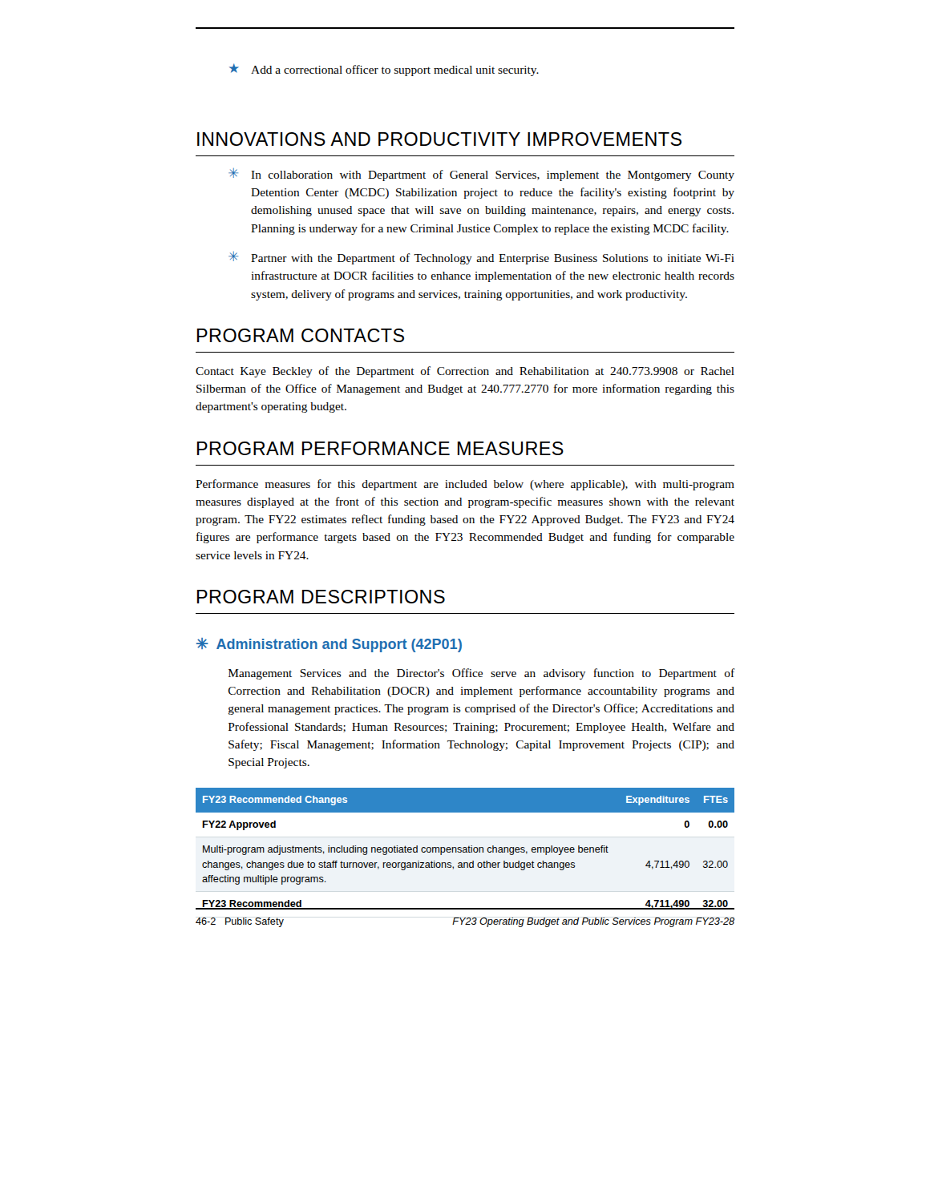★
Add a correctional officer to support medical unit security.
INNOVATIONS AND PRODUCTIVITY IMPROVEMENTS
✳
In collaboration with Department of General Services, implement the Montgomery County Detention Center (MCDC) Stabilization project to reduce the facility's existing footprint by demolishing unused space that will save on building maintenance, repairs, and energy costs. Planning is underway for a new Criminal Justice Complex to replace the existing MCDC facility.
✳
Partner with the Department of Technology and Enterprise Business Solutions to initiate Wi-Fi infrastructure at DOCR facilities to enhance implementation of the new electronic health records system, delivery of programs and services, training opportunities, and work productivity.
PROGRAM CONTACTS
Contact Kaye Beckley of the Department of Correction and Rehabilitation at 240.773.9908 or Rachel Silberman of the Office of Management and Budget at 240.777.2770 for more information regarding this department's operating budget.
PROGRAM PERFORMANCE MEASURES
Performance measures for this department are included below (where applicable), with multi-program measures displayed at the front of this section and program-specific measures shown with the relevant program. The FY22 estimates reflect funding based on the FY22 Approved Budget. The FY23 and FY24 figures are performance targets based on the FY23 Recommended Budget and funding for comparable service levels in FY24.
PROGRAM DESCRIPTIONS
✳ Administration and Support (42P01)
Management Services and the Director's Office serve an advisory function to Department of Correction and Rehabilitation (DOCR) and implement performance accountability programs and general management practices. The program is comprised of the Director's Office; Accreditations and Professional Standards; Human Resources; Training; Procurement; Employee Health, Welfare and Safety; Fiscal Management; Information Technology; Capital Improvement Projects (CIP); and Special Projects.
| FY23 Recommended Changes | Expenditures | FTEs |
| --- | --- | --- |
| FY22 Approved | 0 | 0.00 |
| Multi-program adjustments, including negotiated compensation changes, employee benefit changes, changes due to staff turnover, reorganizations, and other budget changes affecting multiple programs. | 4,711,490 | 32.00 |
| FY23 Recommended | 4,711,490 | 32.00 |
46-2 Public Safety
FY23 Operating Budget and Public Services Program FY23-28